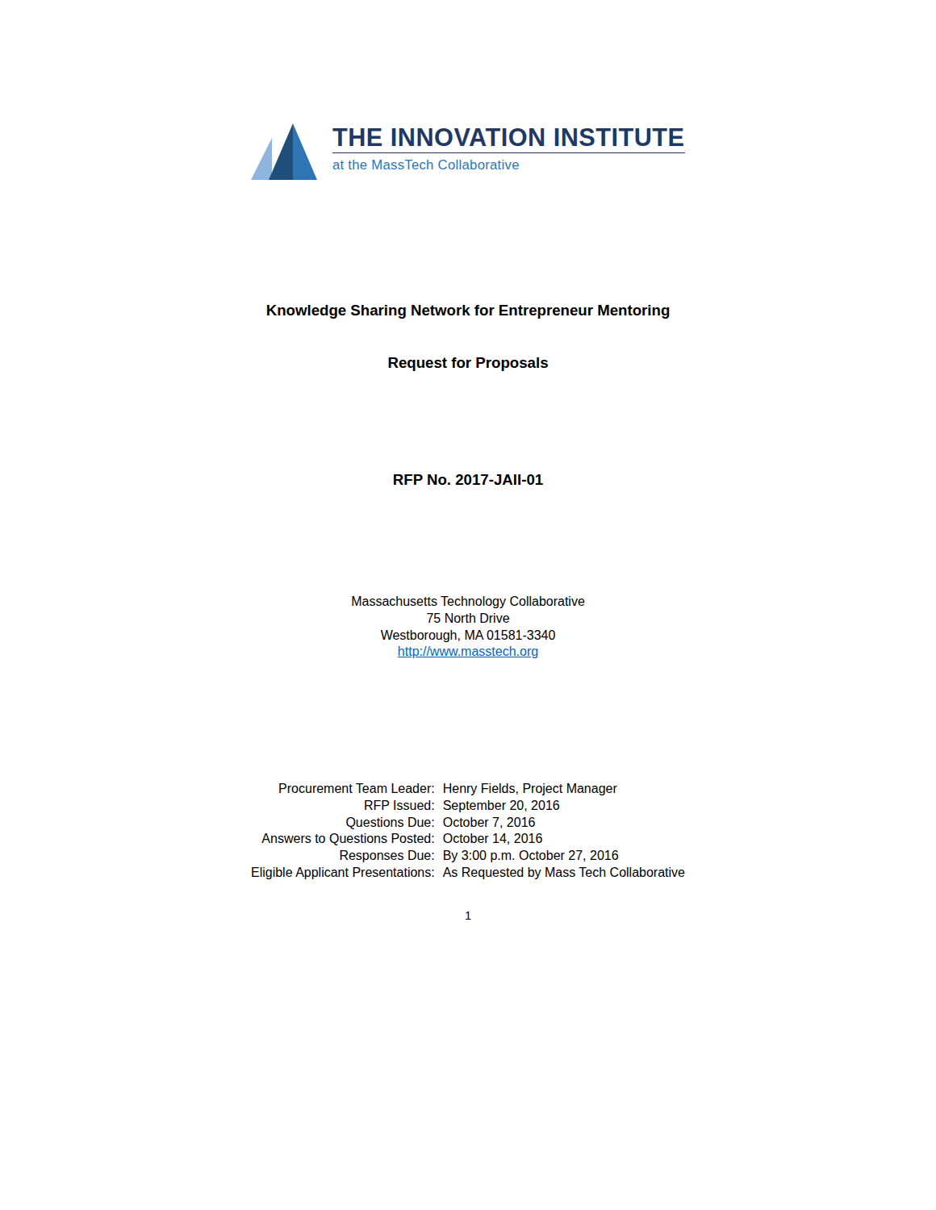THE INNOVATION INSTITUTE
at the MassTech Collaborative
Knowledge Sharing Network for Entrepreneur Mentoring
Request for Proposals
RFP No. 2017-JAII-01
Massachusetts Technology Collaborative
75 North Drive
Westborough, MA 01581-3340
http://www.masstech.org
| Procurement Team Leader: | Henry Fields, Project Manager |
| RFP Issued: | September 20, 2016 |
| Questions Due: | October 7, 2016 |
| Answers to Questions Posted: | October 14, 2016 |
| Responses Due: | By 3:00 p.m. October 27, 2016 |
| Eligible Applicant Presentations: | As Requested by Mass Tech Collaborative |
1